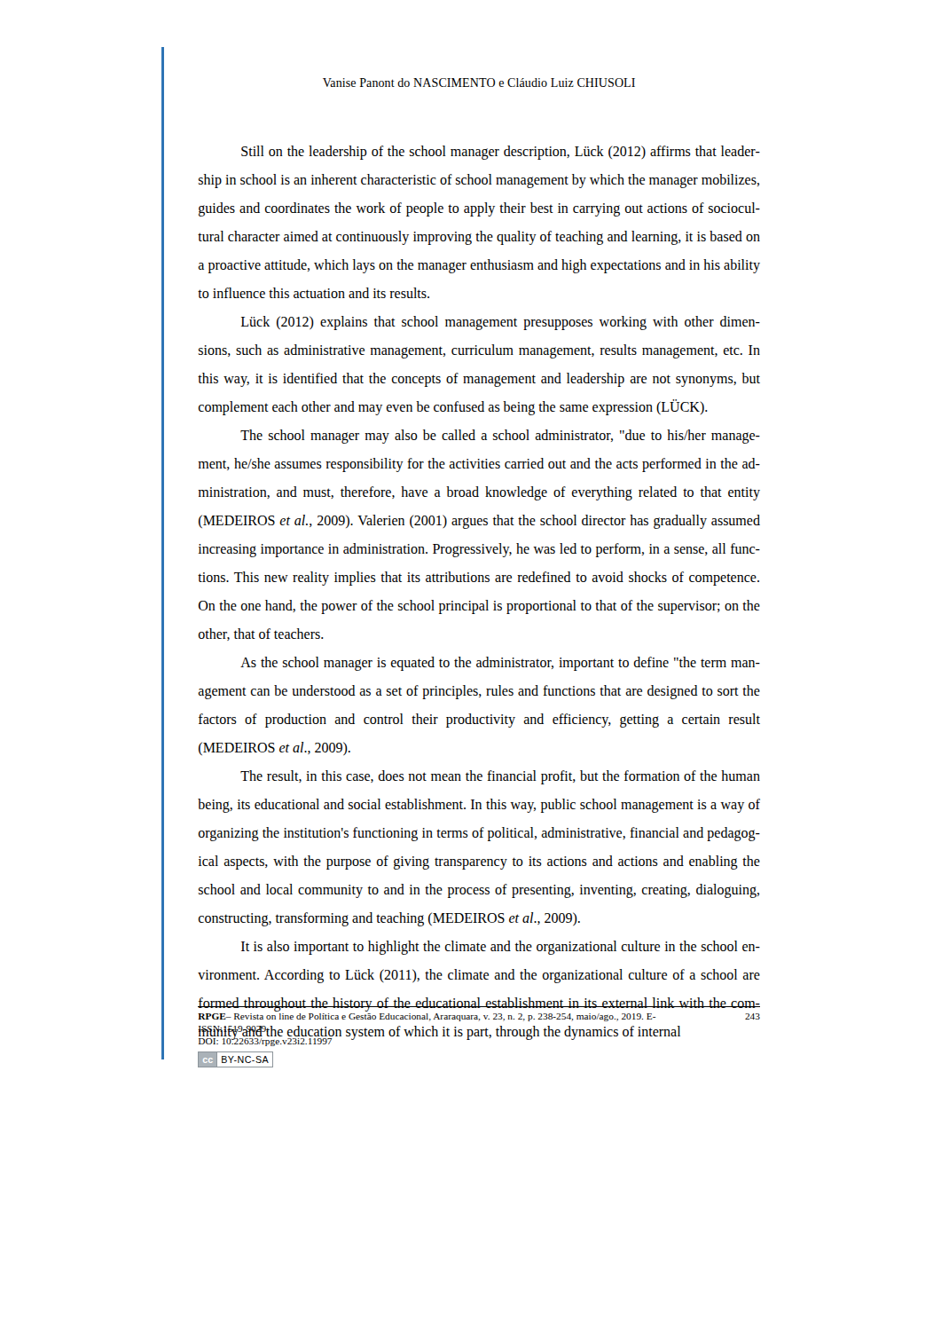Vanise Panont do NASCIMENTO e Cláudio Luiz CHIUSOLI
Still on the leadership of the school manager description, Lück (2012) affirms that leadership in school is an inherent characteristic of school management by which the manager mobilizes, guides and coordinates the work of people to apply their best in carrying out actions of sociocultural character aimed at continuously improving the quality of teaching and learning, it is based on a proactive attitude, which lays on the manager enthusiasm and high expectations and in his ability to influence this actuation and its results.
Lück (2012) explains that school management presupposes working with other dimensions, such as administrative management, curriculum management, results management, etc. In this way, it is identified that the concepts of management and leadership are not synonyms, but complement each other and may even be confused as being the same expression (LÜCK).
The school manager may also be called a school administrator, "due to his/her management, he/she assumes responsibility for the activities carried out and the acts performed in the administration, and must, therefore, have a broad knowledge of everything related to that entity (MEDEIROS et al., 2009). Valerien (2001) argues that the school director has gradually assumed increasing importance in administration. Progressively, he was led to perform, in a sense, all functions. This new reality implies that its attributions are redefined to avoid shocks of competence. On the one hand, the power of the school principal is proportional to that of the supervisor; on the other, that of teachers.
As the school manager is equated to the administrator, important to define "the term management can be understood as a set of principles, rules and functions that are designed to sort the factors of production and control their productivity and efficiency, getting a certain result (MEDEIROS et al., 2009).
The result, in this case, does not mean the financial profit, but the formation of the human being, its educational and social establishment. In this way, public school management is a way of organizing the institution's functioning in terms of political, administrative, financial and pedagogical aspects, with the purpose of giving transparency to its actions and actions and enabling the school and local community to and in the process of presenting, inventing, creating, dialoguing, constructing, transforming and teaching (MEDEIROS et al., 2009).
It is also important to highlight the climate and the organizational culture in the school environment. According to Lück (2011), the climate and the organizational culture of a school are formed throughout the history of the educational establishment in its external link with the community and the education system of which it is part, through the dynamics of internal
RPGE– Revista on line de Política e Gestão Educacional, Araraquara, v. 23, n. 2, p. 238-254, maio/ago., 2019. E-ISSN:1519-9029.
DOI: 10.22633/rpge.v23i2.11997
243
cc BY-NC-SA